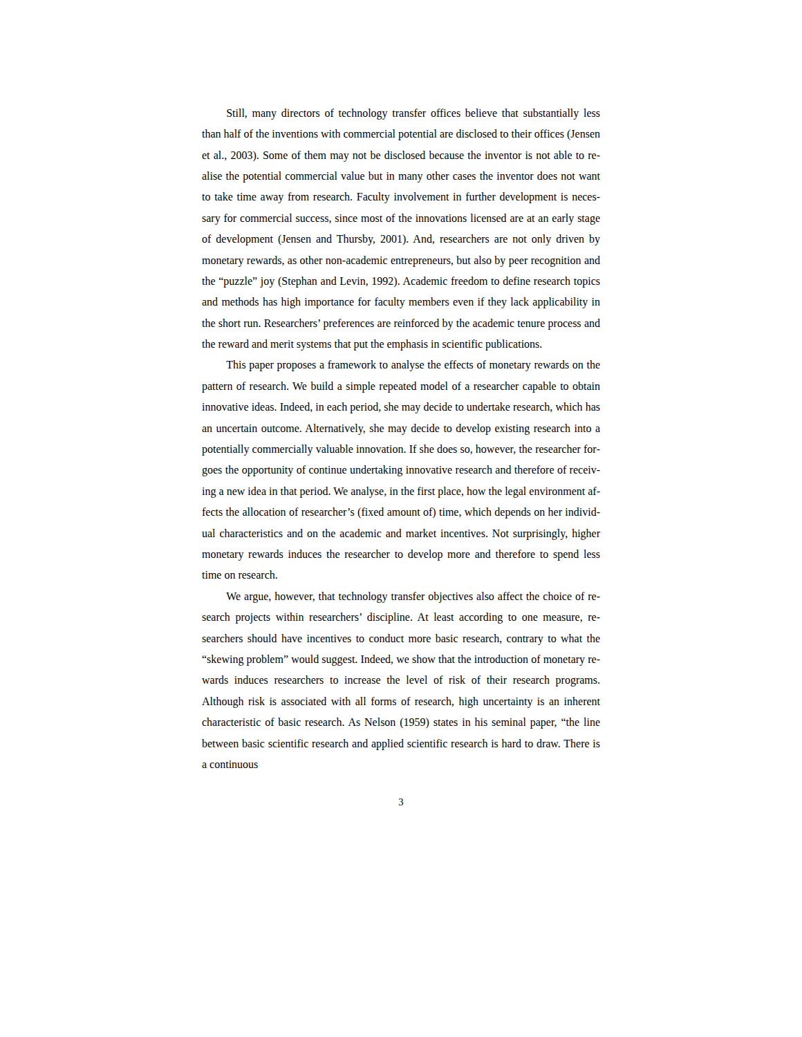Still, many directors of technology transfer offices believe that substantially less than half of the inventions with commercial potential are disclosed to their offices (Jensen et al., 2003). Some of them may not be disclosed because the inventor is not able to realise the potential commercial value but in many other cases the inventor does not want to take time away from research. Faculty involvement in further development is necessary for commercial success, since most of the innovations licensed are at an early stage of development (Jensen and Thursby, 2001). And, researchers are not only driven by monetary rewards, as other non-academic entrepreneurs, but also by peer recognition and the “puzzle” joy (Stephan and Levin, 1992). Academic freedom to define research topics and methods has high importance for faculty members even if they lack applicability in the short run. Researchers’ preferences are reinforced by the academic tenure process and the reward and merit systems that put the emphasis in scientific publications.
This paper proposes a framework to analyse the effects of monetary rewards on the pattern of research. We build a simple repeated model of a researcher capable to obtain innovative ideas. Indeed, in each period, she may decide to undertake research, which has an uncertain outcome. Alternatively, she may decide to develop existing research into a potentially commercially valuable innovation. If she does so, however, the researcher forgoes the opportunity of continue undertaking innovative research and therefore of receiving a new idea in that period. We analyse, in the first place, how the legal environment affects the allocation of researcher’s (fixed amount of) time, which depends on her individual characteristics and on the academic and market incentives. Not surprisingly, higher monetary rewards induces the researcher to develop more and therefore to spend less time on research.
We argue, however, that technology transfer objectives also affect the choice of research projects within researchers’ discipline. At least according to one measure, researchers should have incentives to conduct more basic research, contrary to what the “skewing problem” would suggest. Indeed, we show that the introduction of monetary rewards induces researchers to increase the level of risk of their research programs. Although risk is associated with all forms of research, high uncertainty is an inherent characteristic of basic research. As Nelson (1959) states in his seminal paper, “the line between basic scientific research and applied scientific research is hard to draw. There is a continuous
3